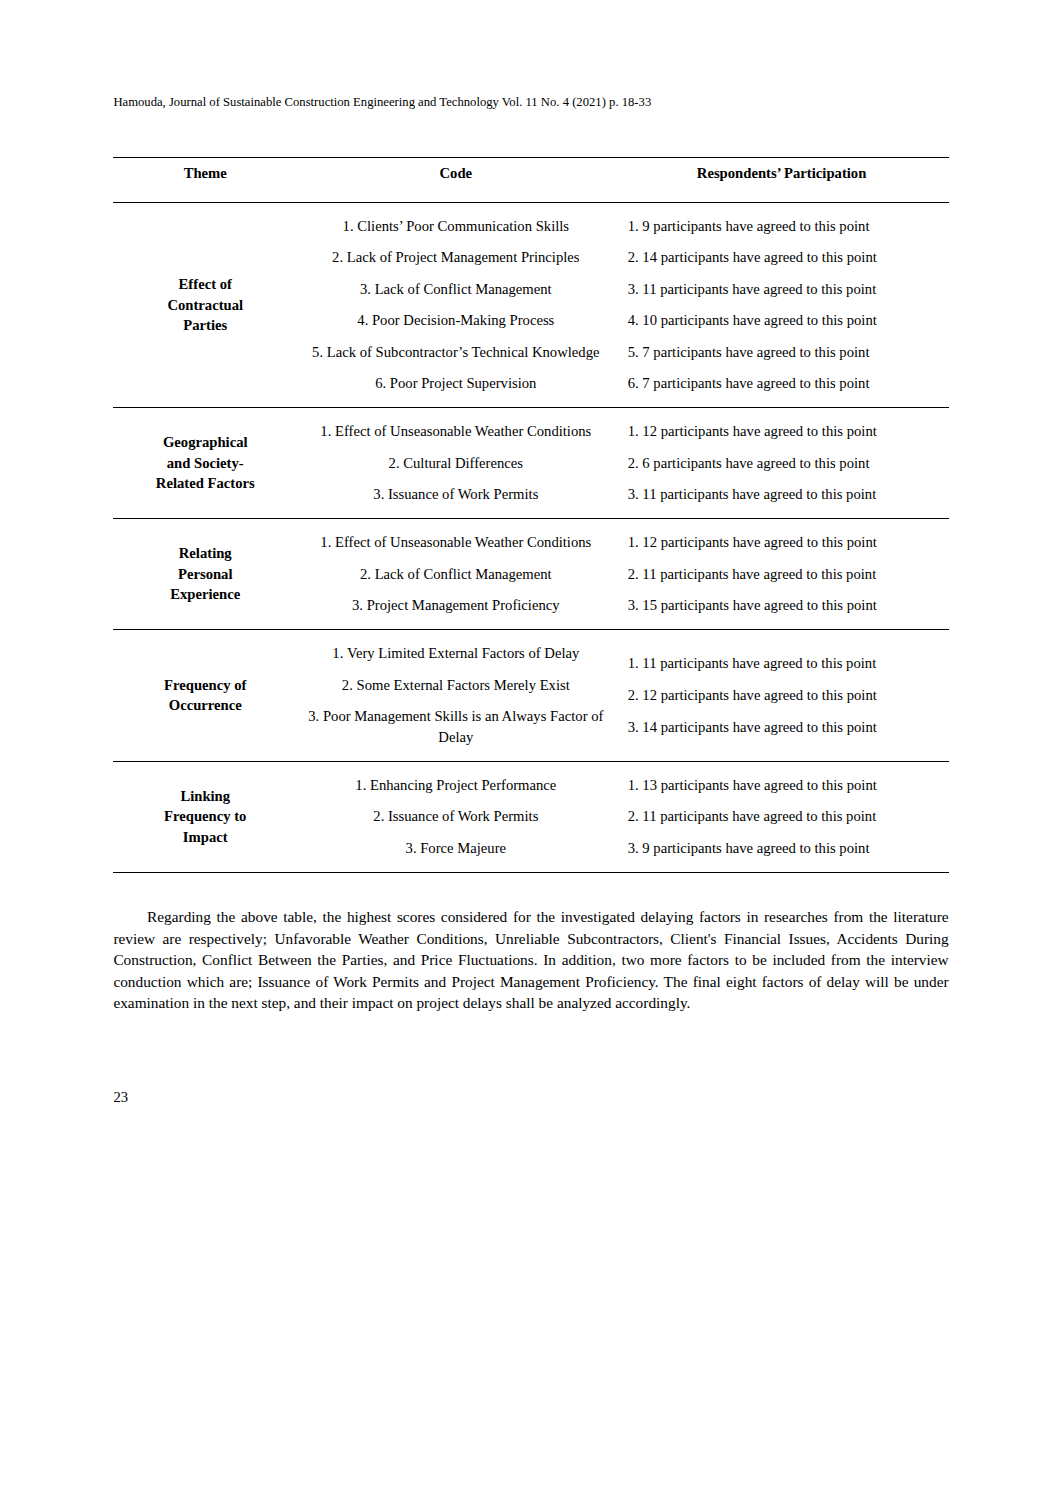Hamouda, Journal of Sustainable Construction Engineering and Technology Vol. 11 No. 4 (2021) p. 18-33
| Theme | Code | Respondents’ Participation |
| --- | --- | --- |
| Effect of Contractual Parties | Clients’ Poor Communication Skills Lack of Project Management Principles Lack of Conflict Management Poor Decision-Making Process Lack of Subcontractor’s Technical Knowledge Poor Project Supervision | 9 participants have agreed to this point 14 participants have agreed to this point 11 participants have agreed to this point 10 participants have agreed to this point 7 participants have agreed to this point 7 participants have agreed to this point |
| Geographical and Society- Related Factors | Effect of Unseasonable Weather Conditions Cultural Differences Issuance of Work Permits | 12 participants have agreed to this point 6 participants have agreed to this point 11 participants have agreed to this point |
| Relating Personal Experience | Effect of Unseasonable Weather Conditions Lack of Conflict Management Project Management Proficiency | 12 participants have agreed to this point 11 participants have agreed to this point 15 participants have agreed to this point |
| Frequency of Occurrence | Very Limited External Factors of Delay Some External Factors Merely Exist Poor Management Skills is an Always Factor of Delay | 11 participants have agreed to this point 12 participants have agreed to this point 14 participants have agreed to this point |
| Linking Frequency to Impact | Enhancing Project Performance Issuance of Work Permits Force Majeure | 13 participants have agreed to this point 11 participants have agreed to this point 9 participants have agreed to this point |
Regarding the above table, the highest scores considered for the investigated delaying factors in researches from the literature review are respectively; Unfavorable Weather Conditions, Unreliable Subcontractors, Client's Financial Issues, Accidents During Construction, Conflict Between the Parties, and Price Fluctuations. In addition, two more factors to be included from the interview conduction which are; Issuance of Work Permits and Project Management Proficiency. The final eight factors of delay will be under examination in the next step, and their impact on project delays shall be analyzed accordingly.
23